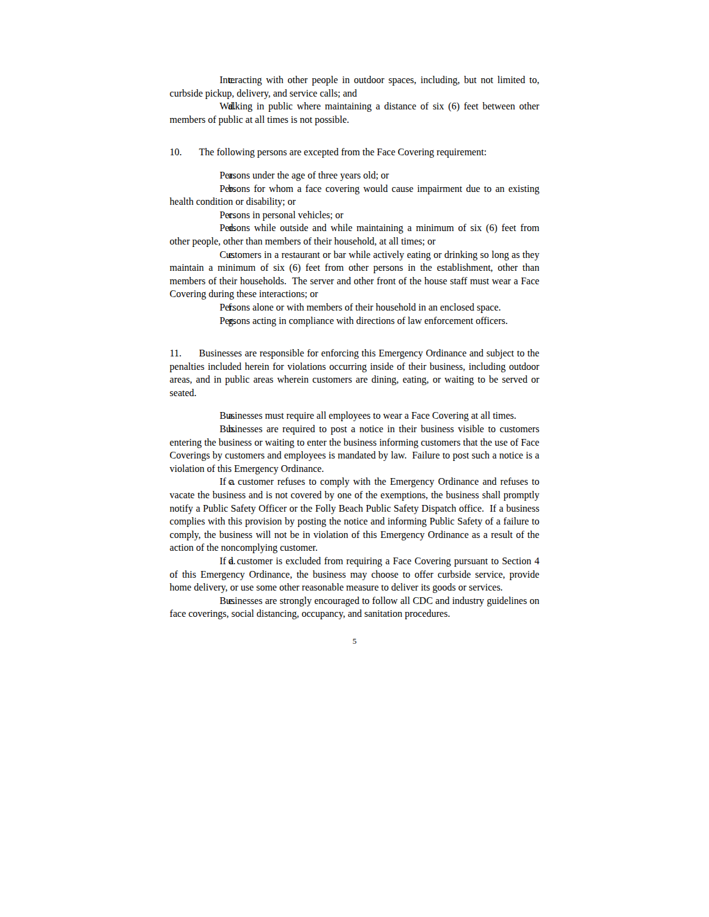c. Interacting with other people in outdoor spaces, including, but not limited to, curbside pickup, delivery, and service calls; and
d. Walking in public where maintaining a distance of six (6) feet between other members of public at all times is not possible.
10. The following persons are excepted from the Face Covering requirement:
a. Persons under the age of three years old; or
b. Persons for whom a face covering would cause impairment due to an existing health condition or disability; or
c. Persons in personal vehicles; or
d. Persons while outside and while maintaining a minimum of six (6) feet from other people, other than members of their household, at all times; or
e. Customers in a restaurant or bar while actively eating or drinking so long as they maintain a minimum of six (6) feet from other persons in the establishment, other than members of their households. The server and other front of the house staff must wear a Face Covering during these interactions; or
f. Persons alone or with members of their household in an enclosed space.
g. Persons acting in compliance with directions of law enforcement officers.
11. Businesses are responsible for enforcing this Emergency Ordinance and subject to the penalties included herein for violations occurring inside of their business, including outdoor areas, and in public areas wherein customers are dining, eating, or waiting to be served or seated.
a. Businesses must require all employees to wear a Face Covering at all times.
b. Businesses are required to post a notice in their business visible to customers entering the business or waiting to enter the business informing customers that the use of Face Coverings by customers and employees is mandated by law. Failure to post such a notice is a violation of this Emergency Ordinance.
c. If a customer refuses to comply with the Emergency Ordinance and refuses to vacate the business and is not covered by one of the exemptions, the business shall promptly notify a Public Safety Officer or the Folly Beach Public Safety Dispatch office. If a business complies with this provision by posting the notice and informing Public Safety of a failure to comply, the business will not be in violation of this Emergency Ordinance as a result of the action of the noncomplying customer.
d. If a customer is excluded from requiring a Face Covering pursuant to Section 4 of this Emergency Ordinance, the business may choose to offer curbside service, provide home delivery, or use some other reasonable measure to deliver its goods or services.
e. Businesses are strongly encouraged to follow all CDC and industry guidelines on face coverings, social distancing, occupancy, and sanitation procedures.
5